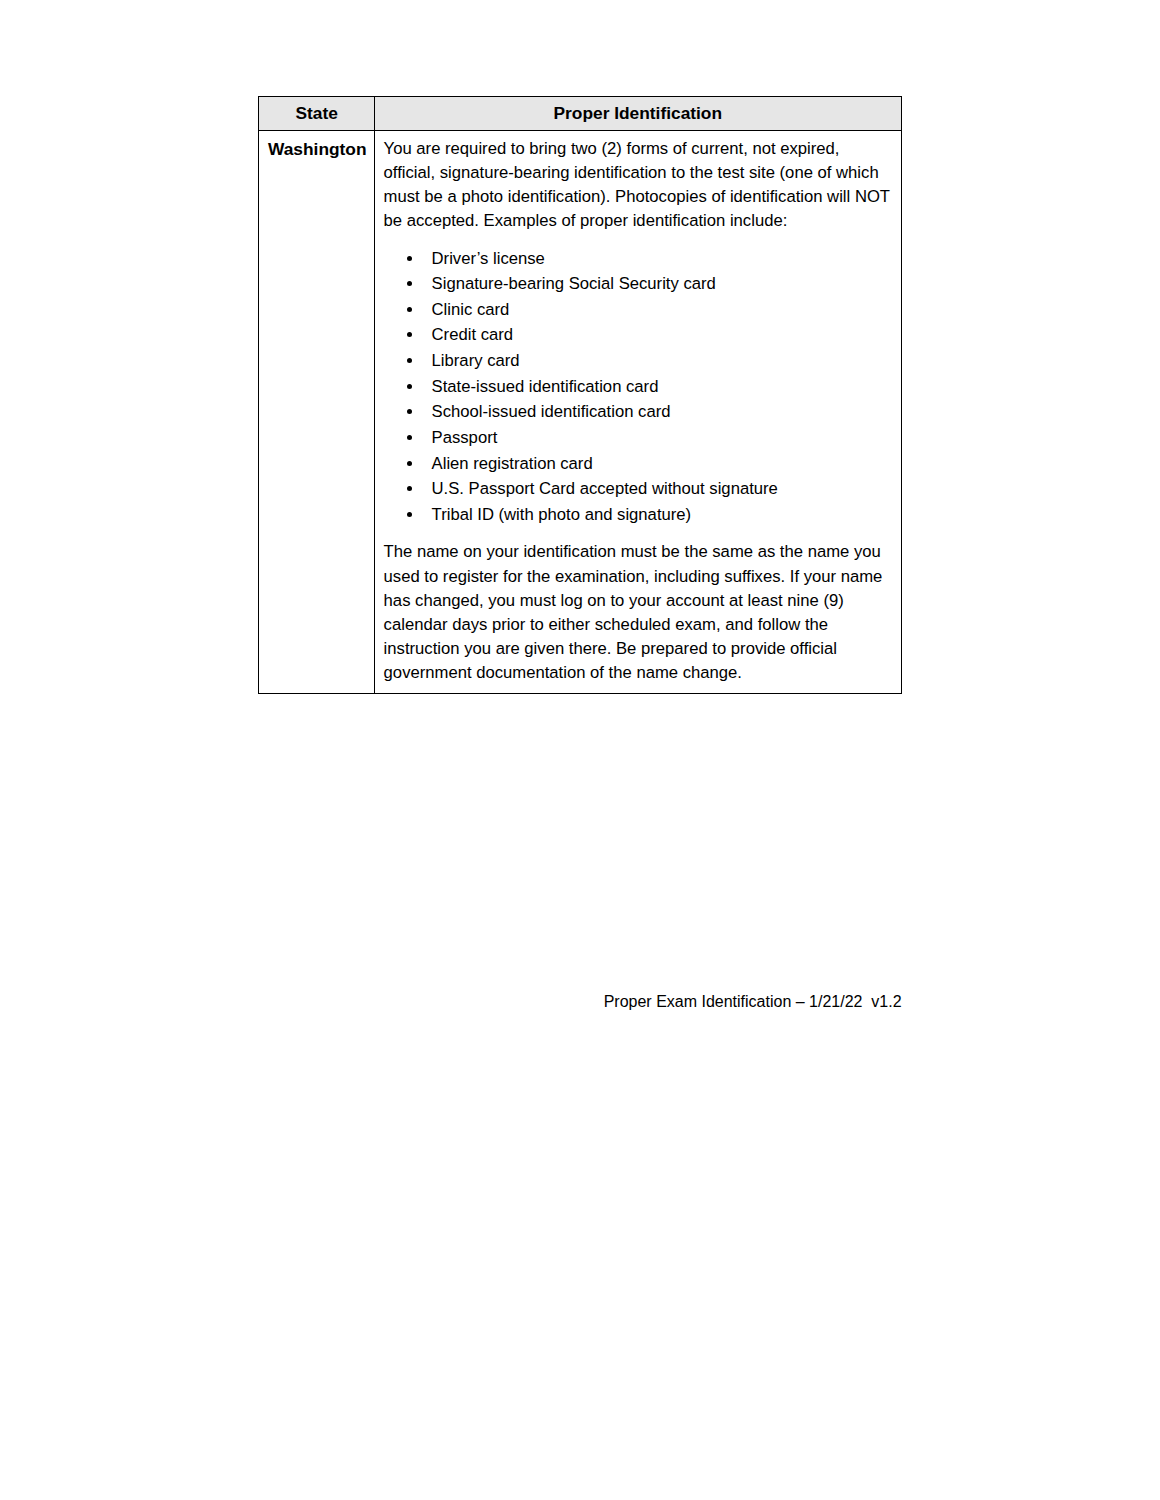| State | Proper Identification |
| --- | --- |
| Washington | You are required to bring two (2) forms of current, not expired, official, signature-bearing identification to the test site (one of which must be a photo identification). Photocopies of identification will NOT be accepted. Examples of proper identification include: Driver’s license Signature-bearing Social Security card Clinic card Credit card Library card State-issued identification card School-issued identification card Passport Alien registration card U.S. Passport Card accepted without signature Tribal ID (with photo and signature) The name on your identification must be the same as the name you used to register for the examination, including suffixes. If your name has changed, you must log on to your account at least nine (9) calendar days prior to either scheduled exam, and follow the instruction you are given there. Be prepared to provide official government documentation of the name change. |
Proper Exam Identification – 1/21/22 v1.2